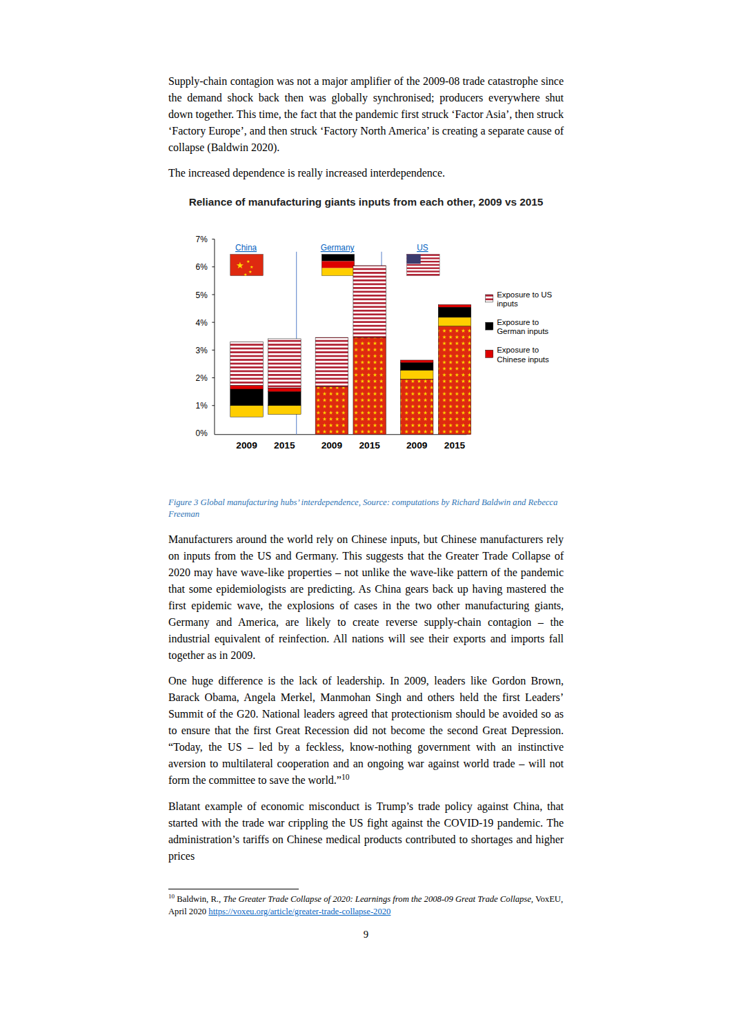Supply-chain contagion was not a major amplifier of the 2009-08 trade catastrophe since the demand shock back then was globally synchronised; producers everywhere shut down together. This time, the fact that the pandemic first struck ‘Factor Asia’, then struck ‘Factory Europe’, and then struck ‘Factory North America’ is creating a separate cause of collapse (Baldwin 2020).
The increased dependence is really increased interdependence.
Reliance of manufacturing giants inputs from each other, 2009 vs 2015
7% 6% 5% 4% 3% 2% 1% 0% China Germany US ★ ★ ★ ★ ★ ★ 2009 2015 2009 2015 2009 2015 Exposure to US inputs Exposure to German inputs Exposure to Chinese inputs
Figure 3 Global manufacturing hubs’ interdependence, Source: computations by Richard Baldwin and Rebecca Freeman
Manufacturers around the world rely on Chinese inputs, but Chinese manufacturers rely on inputs from the US and Germany. This suggests that the Greater Trade Collapse of 2020 may have wave-like properties – not unlike the wave-like pattern of the pandemic that some epidemiologists are predicting. As China gears back up having mastered the first epidemic wave, the explosions of cases in the two other manufacturing giants, Germany and America, are likely to create reverse supply-chain contagion – the industrial equivalent of reinfection. All nations will see their exports and imports fall together as in 2009.
One huge difference is the lack of leadership. In 2009, leaders like Gordon Brown, Barack Obama, Angela Merkel, Manmohan Singh and others held the first Leaders’ Summit of the G20. National leaders agreed that protectionism should be avoided so as to ensure that the first Great Recession did not become the second Great Depression. “Today, the US – led by a feckless, know-nothing government with an instinctive aversion to multilateral cooperation and an ongoing war against world trade – will not form the committee to save the world.”10
Blatant example of economic misconduct is Trump’s trade policy against China, that started with the trade war crippling the US fight against the COVID-19 pandemic. The administration’s tariffs on Chinese medical products contributed to shortages and higher prices
10 Baldwin, R., The Greater Trade Collapse of 2020: Learnings from the 2008-09 Great Trade Collapse, VoxEU, April 2020 https://voxeu.org/article/greater-trade-collapse-2020
9